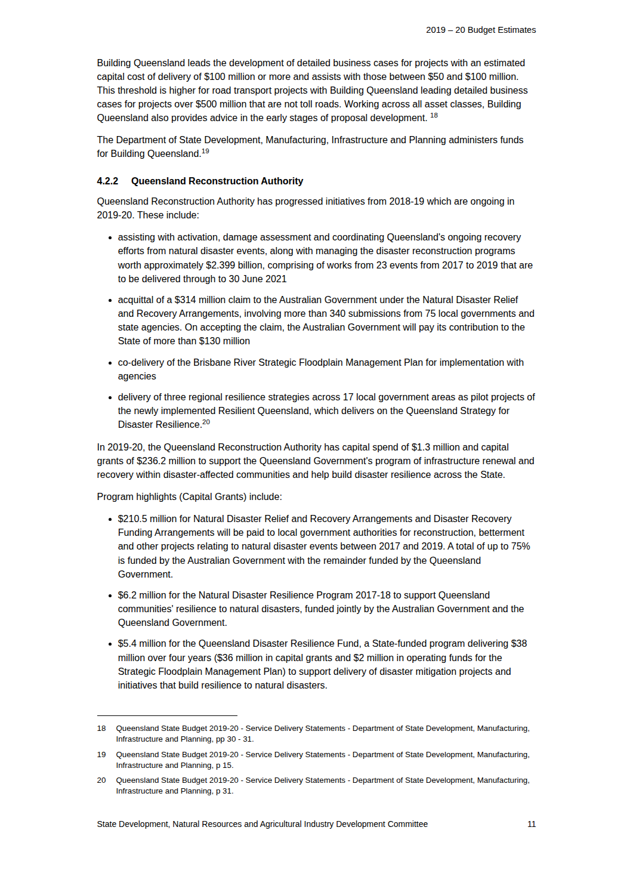2019 – 20 Budget Estimates
Building Queensland leads the development of detailed business cases for projects with an estimated capital cost of delivery of $100 million or more and assists with those between $50 and $100 million. This threshold is higher for road transport projects with Building Queensland leading detailed business cases for projects over $500 million that are not toll roads. Working across all asset classes, Building Queensland also provides advice in the early stages of proposal development. 18
The Department of State Development, Manufacturing, Infrastructure and Planning administers funds for Building Queensland.19
4.2.2 Queensland Reconstruction Authority
Queensland Reconstruction Authority has progressed initiatives from 2018-19 which are ongoing in 2019-20. These include:
assisting with activation, damage assessment and coordinating Queensland's ongoing recovery efforts from natural disaster events, along with managing the disaster reconstruction programs worth approximately $2.399 billion, comprising of works from 23 events from 2017 to 2019 that are to be delivered through to 30 June 2021
acquittal of a $314 million claim to the Australian Government under the Natural Disaster Relief and Recovery Arrangements, involving more than 340 submissions from 75 local governments and state agencies. On accepting the claim, the Australian Government will pay its contribution to the State of more than $130 million
co-delivery of the Brisbane River Strategic Floodplain Management Plan for implementation with agencies
delivery of three regional resilience strategies across 17 local government areas as pilot projects of the newly implemented Resilient Queensland, which delivers on the Queensland Strategy for Disaster Resilience.20
In 2019-20, the Queensland Reconstruction Authority has capital spend of $1.3 million and capital grants of $236.2 million to support the Queensland Government's program of infrastructure renewal and recovery within disaster-affected communities and help build disaster resilience across the State.
Program highlights (Capital Grants) include:
$210.5 million for Natural Disaster Relief and Recovery Arrangements and Disaster Recovery Funding Arrangements will be paid to local government authorities for reconstruction, betterment and other projects relating to natural disaster events between 2017 and 2019. A total of up to 75% is funded by the Australian Government with the remainder funded by the Queensland Government.
$6.2 million for the Natural Disaster Resilience Program 2017-18 to support Queensland communities' resilience to natural disasters, funded jointly by the Australian Government and the Queensland Government.
$5.4 million for the Queensland Disaster Resilience Fund, a State-funded program delivering $38 million over four years ($36 million in capital grants and $2 million in operating funds for the Strategic Floodplain Management Plan) to support delivery of disaster mitigation projects and initiatives that build resilience to natural disasters.
18 Queensland State Budget 2019-20 - Service Delivery Statements - Department of State Development, Manufacturing, Infrastructure and Planning, pp 30 - 31.
19 Queensland State Budget 2019-20 - Service Delivery Statements - Department of State Development, Manufacturing, Infrastructure and Planning, p 15.
20 Queensland State Budget 2019-20 - Service Delivery Statements - Department of State Development, Manufacturing, Infrastructure and Planning, p 31.
State Development, Natural Resources and Agricultural Industry Development Committee 11